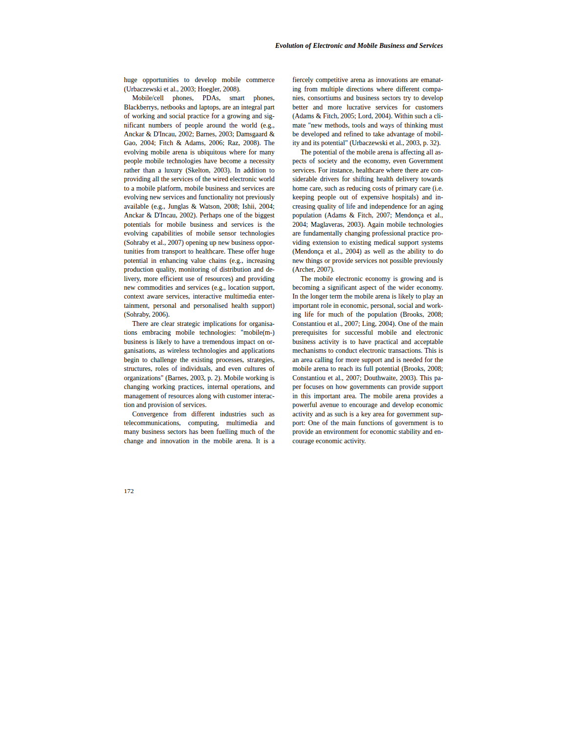Evolution of Electronic and Mobile Business and Services
huge opportunities to develop mobile commerce (Urbaczewski et al., 2003; Hoegler, 2008).
Mobile/cell phones, PDAs, smart phones, Blackberrys, netbooks and laptops, are an integral part of working and social practice for a growing and significant numbers of people around the world (e.g., Anckar & D'Incau, 2002; Barnes, 2003; Damsgaard & Gao, 2004; Fitch & Adams, 2006; Raz, 2008). The evolving mobile arena is ubiquitous where for many people mobile technologies have become a necessity rather than a luxury (Skelton, 2003). In addition to providing all the services of the wired electronic world to a mobile platform, mobile business and services are evolving new services and functionality not previously available (e.g., Junglas & Watson, 2008; Ishii, 2004; Anckar & D'Incau, 2002). Perhaps one of the biggest potentials for mobile business and services is the evolving capabilities of mobile sensor technologies (Sohraby et al., 2007) opening up new business opportunities from transport to healthcare. These offer huge potential in enhancing value chains (e.g., increasing production quality, monitoring of distribution and delivery, more efficient use of resources) and providing new commodities and services (e.g., location support, context aware services, interactive multimedia entertainment, personal and personalised health support) (Sohraby, 2006).
There are clear strategic implications for organisations embracing mobile technologies: "mobile(m-) business is likely to have a tremendous impact on organisations, as wireless technologies and applications begin to challenge the existing processes, strategies, structures, roles of individuals, and even cultures of organizations" (Barnes, 2003, p. 2). Mobile working is changing working practices, internal operations, and management of resources along with customer interaction and provision of services.
Convergence from different industries such as telecommunications, computing, multimedia and many business sectors has been fuelling much of the change and innovation in the mobile arena. It is a fiercely competitive arena as innovations are emanating from multiple directions where different companies, consortiums and business sectors try to develop better and more lucrative services for customers (Adams & Fitch, 2005; Lord, 2004). Within such a climate "new methods, tools and ways of thinking must be developed and refined to take advantage of mobility and its potential" (Urbaczewski et al., 2003, p. 32).
The potential of the mobile arena is affecting all aspects of society and the economy, even Government services. For instance, healthcare where there are considerable drivers for shifting health delivery towards home care, such as reducing costs of primary care (i.e. keeping people out of expensive hospitals) and increasing quality of life and independence for an aging population (Adams & Fitch, 2007; Mendonça et al., 2004; Maglaveras, 2003). Again mobile technologies are fundamentally changing professional practice providing extension to existing medical support systems (Mendonça et al., 2004) as well as the ability to do new things or provide services not possible previously (Archer, 2007).
The mobile electronic economy is growing and is becoming a significant aspect of the wider economy. In the longer term the mobile arena is likely to play an important role in economic, personal, social and working life for much of the population (Brooks, 2008; Constantiou et al., 2007; Ling, 2004). One of the main prerequisites for successful mobile and electronic business activity is to have practical and acceptable mechanisms to conduct electronic transactions. This is an area calling for more support and is needed for the mobile arena to reach its full potential (Brooks, 2008; Constantiou et al., 2007; Douthwaite, 2003). This paper focuses on how governments can provide support in this important area. The mobile arena provides a powerful avenue to encourage and develop economic activity and as such is a key area for government support: One of the main functions of government is to provide an environment for economic stability and encourage economic activity.
172